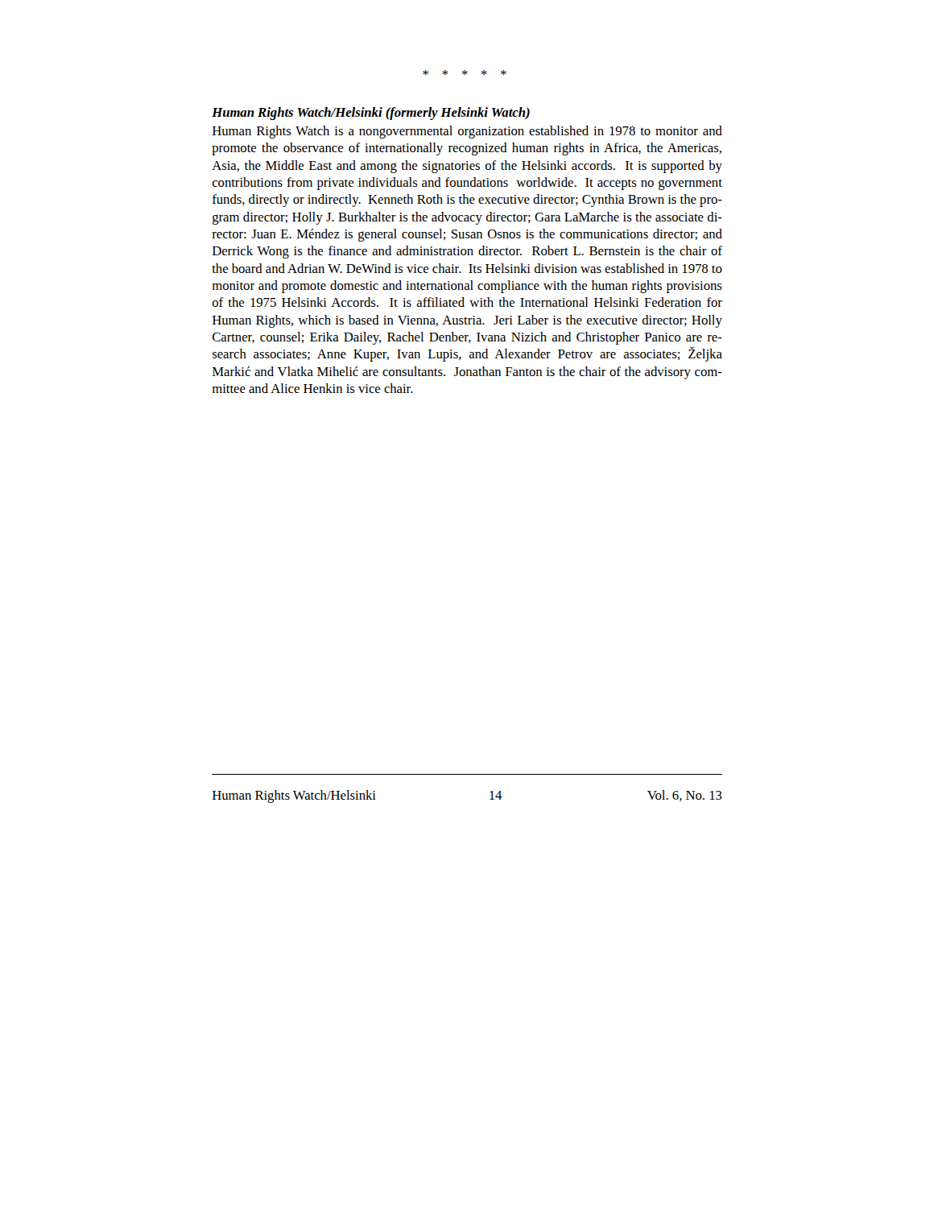* * * * *
Human Rights Watch/Helsinki (formerly Helsinki Watch)
Human Rights Watch is a nongovernmental organization established in 1978 to monitor and promote the observance of internationally recognized human rights in Africa, the Americas, Asia, the Middle East and among the signatories of the Helsinki accords. It is supported by contributions from private individuals and foundations worldwide. It accepts no government funds, directly or indirectly. Kenneth Roth is the executive director; Cynthia Brown is the program director; Holly J. Burkhalter is the advocacy director; Gara LaMarche is the associate director: Juan E. Méndez is general counsel; Susan Osnos is the communications director; and Derrick Wong is the finance and administration director. Robert L. Bernstein is the chair of the board and Adrian W. DeWind is vice chair. Its Helsinki division was established in 1978 to monitor and promote domestic and international compliance with the human rights provisions of the 1975 Helsinki Accords. It is affiliated with the International Helsinki Federation for Human Rights, which is based in Vienna, Austria. Jeri Laber is the executive director; Holly Cartner, counsel; Erika Dailey, Rachel Denber, Ivana Nizich and Christopher Panico are research associates; Anne Kuper, Ivan Lupis, and Alexander Petrov are associates; Željka Markić and Vlatka Mihelić are consultants. Jonathan Fanton is the chair of the advisory committee and Alice Henkin is vice chair.
Human Rights Watch/Helsinki
14
Vol. 6, No. 13